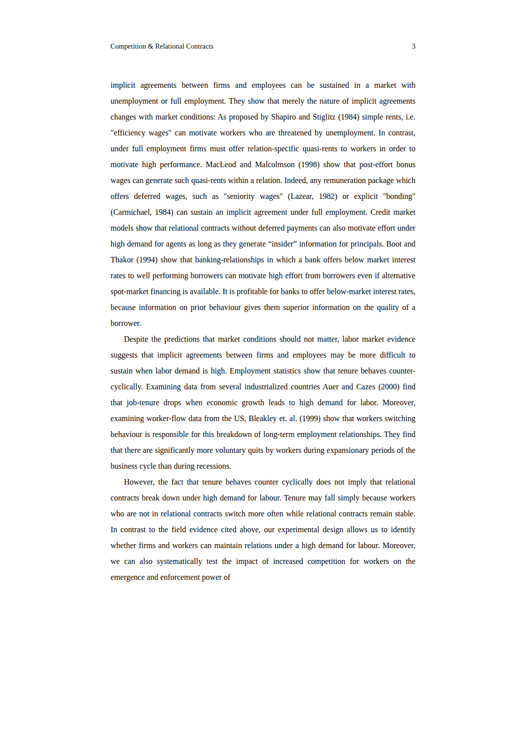Competition & Relational Contracts 3
implicit agreements between firms and employees can be sustained in a market with unemployment or full employment. They show that merely the nature of implicit agreements changes with market conditions: As proposed by Shapiro and Stiglitz (1984) simple rents, i.e. "efficiency wages" can motivate workers who are threatened by unemployment. In contrast, under full employment firms must offer relation-specific quasi-rents to workers in order to motivate high performance. MacLeod and Malcolmson (1998) show that post-effort bonus wages can generate such quasi-rents within a relation. Indeed, any remuneration package which offers deferred wages, such as "seniority wages" (Lazear, 1982) or explicit "bonding" (Carmichael, 1984) can sustain an implicit agreement under full employment. Credit market models show that relational contracts without deferred payments can also motivate effort under high demand for agents as long as they generate “insider” information for principals. Boot and Thakor (1994) show that banking-relationships in which a bank offers below market interest rates to well performing borrowers can motivate high effort from borrowers even if alternative spot-market financing is available. It is profitable for banks to offer below-market interest rates, because information on prior behaviour gives them superior information on the quality of a borrower.
Despite the predictions that market conditions should not matter, labor market evidence suggests that implicit agreements between firms and employees may be more difficult to sustain when labor demand is high. Employment statistics show that tenure behaves counter-cyclically. Examining data from several industrialized countries Auer and Cazes (2000) find that job-tenure drops when economic growth leads to high demand for labor. Moreover, examining worker-flow data from the US, Bleakley et. al. (1999) show that workers switching behaviour is responsible for this breakdown of long-term employment relationships. They find that there are significantly more voluntary quits by workers during expansionary periods of the business cycle than during recessions.
However, the fact that tenure behaves counter cyclically does not imply that relational contracts break down under high demand for labour. Tenure may fall simply because workers who are not in relational contracts switch more often while relational contracts remain stable. In contrast to the field evidence cited above, our experimental design allows us to identify whether firms and workers can maintain relations under a high demand for labour. Moreover, we can also systematically test the impact of increased competition for workers on the emergence and enforcement power of